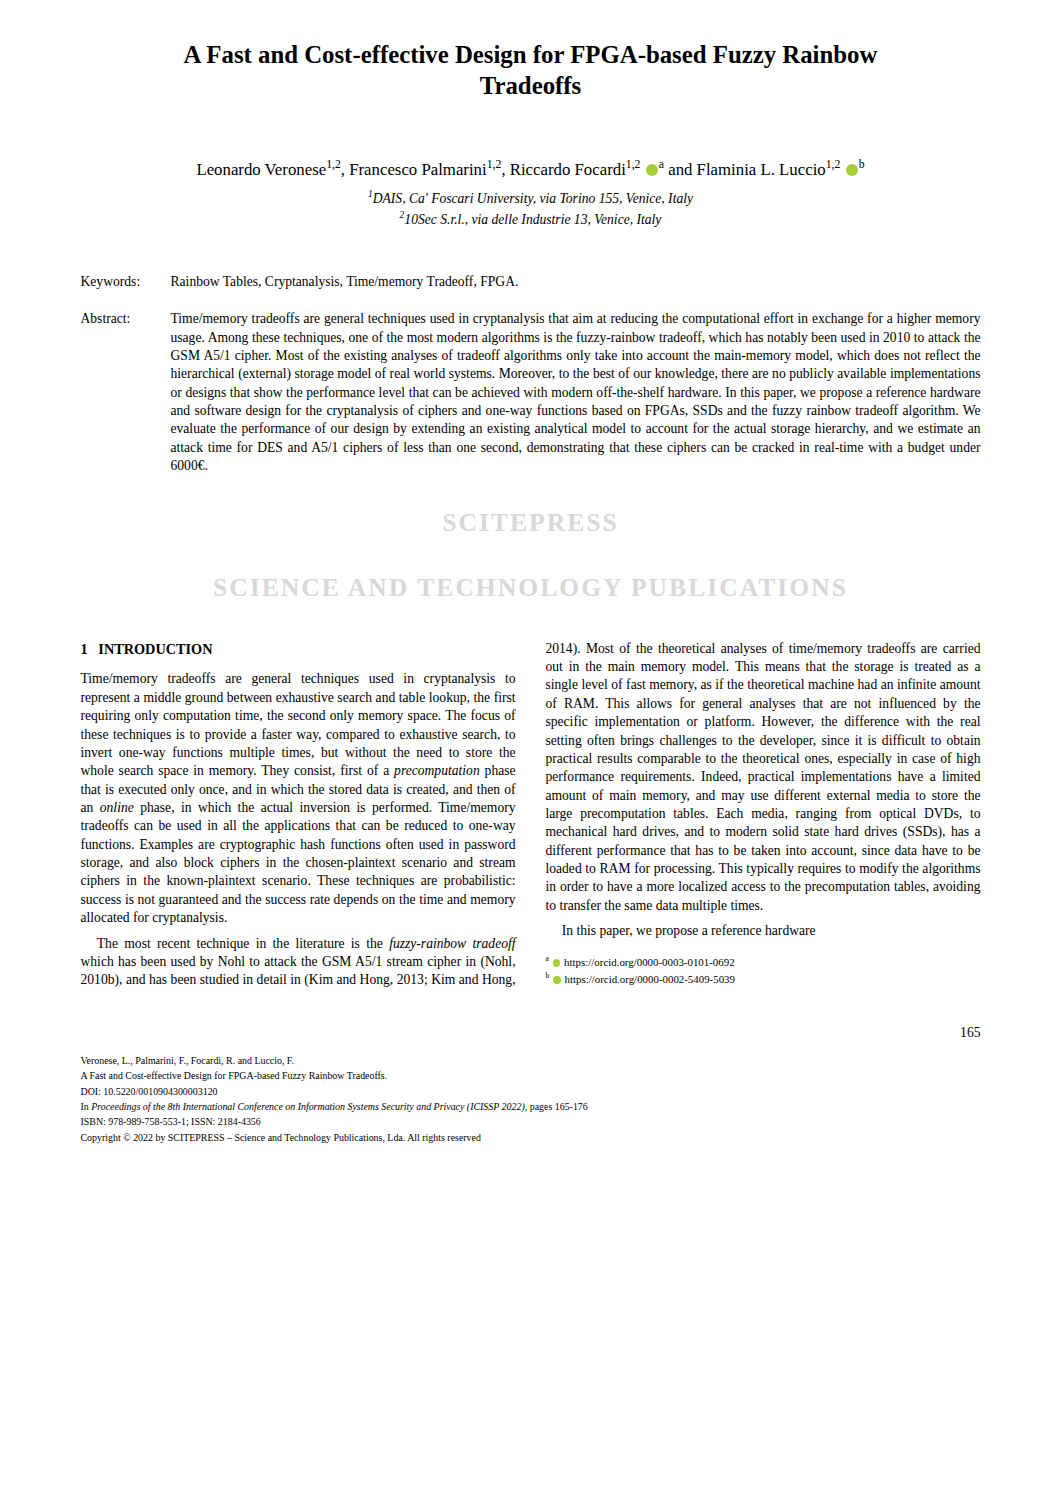A Fast and Cost-effective Design for FPGA-based Fuzzy Rainbow
Tradeoffs
Leonardo Veronese1,2, Francesco Palmarini1,2, Riccardo Focardi1,2 a and Flaminia L. Luccio1,2 b
1DAIS, Ca' Foscari University, via Torino 155, Venice, Italy
210Sec S.r.l., via delle Industrie 13, Venice, Italy
Keywords:
Rainbow Tables, Cryptanalysis, Time/memory Tradeoff, FPGA.
Abstract:
Time/memory tradeoffs are general techniques used in cryptanalysis that aim at reducing the computational effort in exchange for a higher memory usage. Among these techniques, one of the most modern algorithms is the fuzzy-rainbow tradeoff, which has notably been used in 2010 to attack the GSM A5/1 cipher. Most of the existing analyses of tradeoff algorithms only take into account the main-memory model, which does not reflect the hierarchical (external) storage model of real world systems. Moreover, to the best of our knowledge, there are no publicly available implementations or designs that show the performance level that can be achieved with modern off-the-shelf hardware. In this paper, we propose a reference hardware and software design for the cryptanalysis of ciphers and one-way functions based on FPGAs, SSDs and the fuzzy rainbow tradeoff algorithm. We evaluate the performance of our design by extending an existing analytical model to account for the actual storage hierarchy, and we estimate an attack time for DES and A5/1 ciphers of less than one second, demonstrating that these ciphers can be cracked in real-time with a budget under 6000€.
SCITEPRESS
SCIENCE AND TECHNOLOGY PUBLICATIONS
1 INTRODUCTION
Time/memory tradeoffs are general techniques used in cryptanalysis to represent a middle ground between exhaustive search and table lookup, the first requiring only computation time, the second only memory space. The focus of these techniques is to provide a faster way, compared to exhaustive search, to invert one-way functions multiple times, but without the need to store the whole search space in memory. They consist, first of a precomputation phase that is executed only once, and in which the stored data is created, and then of an online phase, in which the actual inversion is performed. Time/memory tradeoffs can be used in all the applications that can be reduced to one-way functions. Examples are cryptographic hash functions often used in password storage, and also block ciphers in the chosen-plaintext scenario and stream ciphers in the known-plaintext scenario. These techniques are probabilistic: success is not guaranteed and the success rate depends on the time and memory allocated for cryptanalysis.
The most recent technique in the literature is the fuzzy-rainbow tradeoff which has been used by Nohl to attack the GSM A5/1 stream cipher in (Nohl, 2010b), and has been studied in detail in (Kim and Hong, 2013; Kim and Hong, 2014). Most of the theoretical analyses of time/memory tradeoffs are carried out in the main memory model. This means that the storage is treated as a single level of fast memory, as if the theoretical machine had an infinite amount of RAM. This allows for general analyses that are not influenced by the specific implementation or platform. However, the difference with the real setting often brings challenges to the developer, since it is difficult to obtain practical results comparable to the theoretical ones, especially in case of high performance requirements. Indeed, practical implementations have a limited amount of main memory, and may use different external media to store the large precomputation tables. Each media, ranging from optical DVDs, to mechanical hard drives, and to modern solid state hard drives (SSDs), has a different performance that has to be taken into account, since data have to be loaded to RAM for processing. This typically requires to modify the algorithms in order to have a more localized access to the precomputation tables, avoiding to transfer the same data multiple times.
In this paper, we propose a reference hardware
a https://orcid.org/0000-0003-0101-0692
b https://orcid.org/0000-0002-5409-5039
165
Veronese, L., Palmarini, F., Focardi, R. and Luccio, F.
A Fast and Cost-effective Design for FPGA-based Fuzzy Rainbow Tradeoffs.
DOI: 10.5220/0010904300003120
In Proceedings of the 8th International Conference on Information Systems Security and Privacy (ICISSP 2022), pages 165-176
ISBN: 978-989-758-553-1; ISSN: 2184-4356
Copyright © 2022 by SCITEPRESS – Science and Technology Publications, Lda. All rights reserved